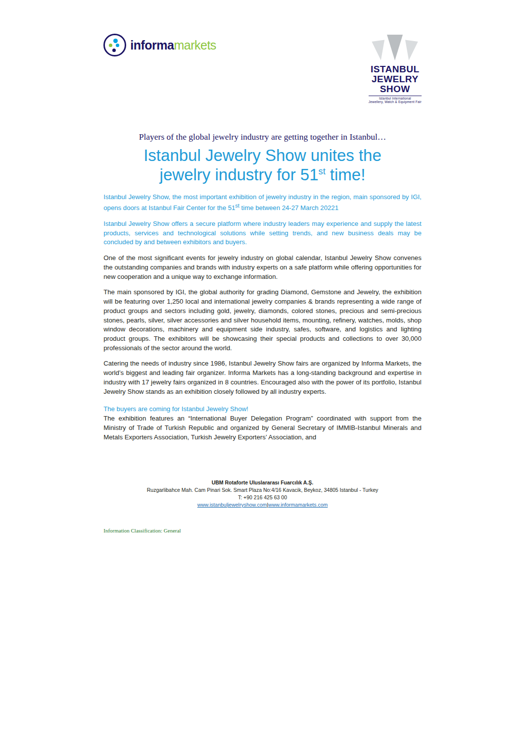informa markets
ISTANBUL
JEWELRY
SHOW
Istanbul International
Jewellery, Watch & Equipment Fair
Players of the global jewelry industry are getting together in Istanbul…
Istanbul Jewelry Show unites the
jewelry industry for 51st time!
Istanbul Jewelry Show, the most important exhibition of jewelry industry in the region, main sponsored by IGI, opens doors at Istanbul Fair Center for the 51st time between 24-27 March 20221
Istanbul Jewelry Show offers a secure platform where industry leaders may experience and supply the latest products, services and technological solutions while setting trends, and new business deals may be concluded by and between exhibitors and buyers.
One of the most significant events for jewelry industry on global calendar, Istanbul Jewelry Show convenes the outstanding companies and brands with industry experts on a safe platform while offering opportunities for new cooperation and a unique way to exchange information.
The main sponsored by IGI, the global authority for grading Diamond, Gemstone and Jewelry, the exhibition will be featuring over 1,250 local and international jewelry companies & brands representing a wide range of product groups and sectors including gold, jewelry, diamonds, colored stones, precious and semi-precious stones, pearls, silver, silver accessories and silver household items, mounting, refinery, watches, molds, shop window decorations, machinery and equipment side industry, safes, software, and logistics and lighting product groups. The exhibitors will be showcasing their special products and collections to over 30,000 professionals of the sector around the world.
Catering the needs of industry since 1986, Istanbul Jewelry Show fairs are organized by Informa Markets, the world’s biggest and leading fair organizer. Informa Markets has a long-standing background and expertise in industry with 17 jewelry fairs organized in 8 countries. Encouraged also with the power of its portfolio, Istanbul Jewelry Show stands as an exhibition closely followed by all industry experts.
The buyers are coming for Istanbul Jewelry Show!
The exhibition features an “International Buyer Delegation Program” coordinated with support from the Ministry of Trade of Turkish Republic and organized by General Secretary of IMMIB-Istanbul Minerals and Metals Exporters Association, Turkish Jewelry Exporters’ Association, and
UBM Rotaforte Uluslararası Fuarcılık A.Ş.
Ruzgarlibahce Mah. Cam Pinari Sok. Smart Plaza No:4/16 Kavacik, Beykoz, 34805 Istanbul - Turkey
T: +90 216 425 63 00
www.istanbuljewelryshow.com|www.informamarkets.com
Information Classification: General